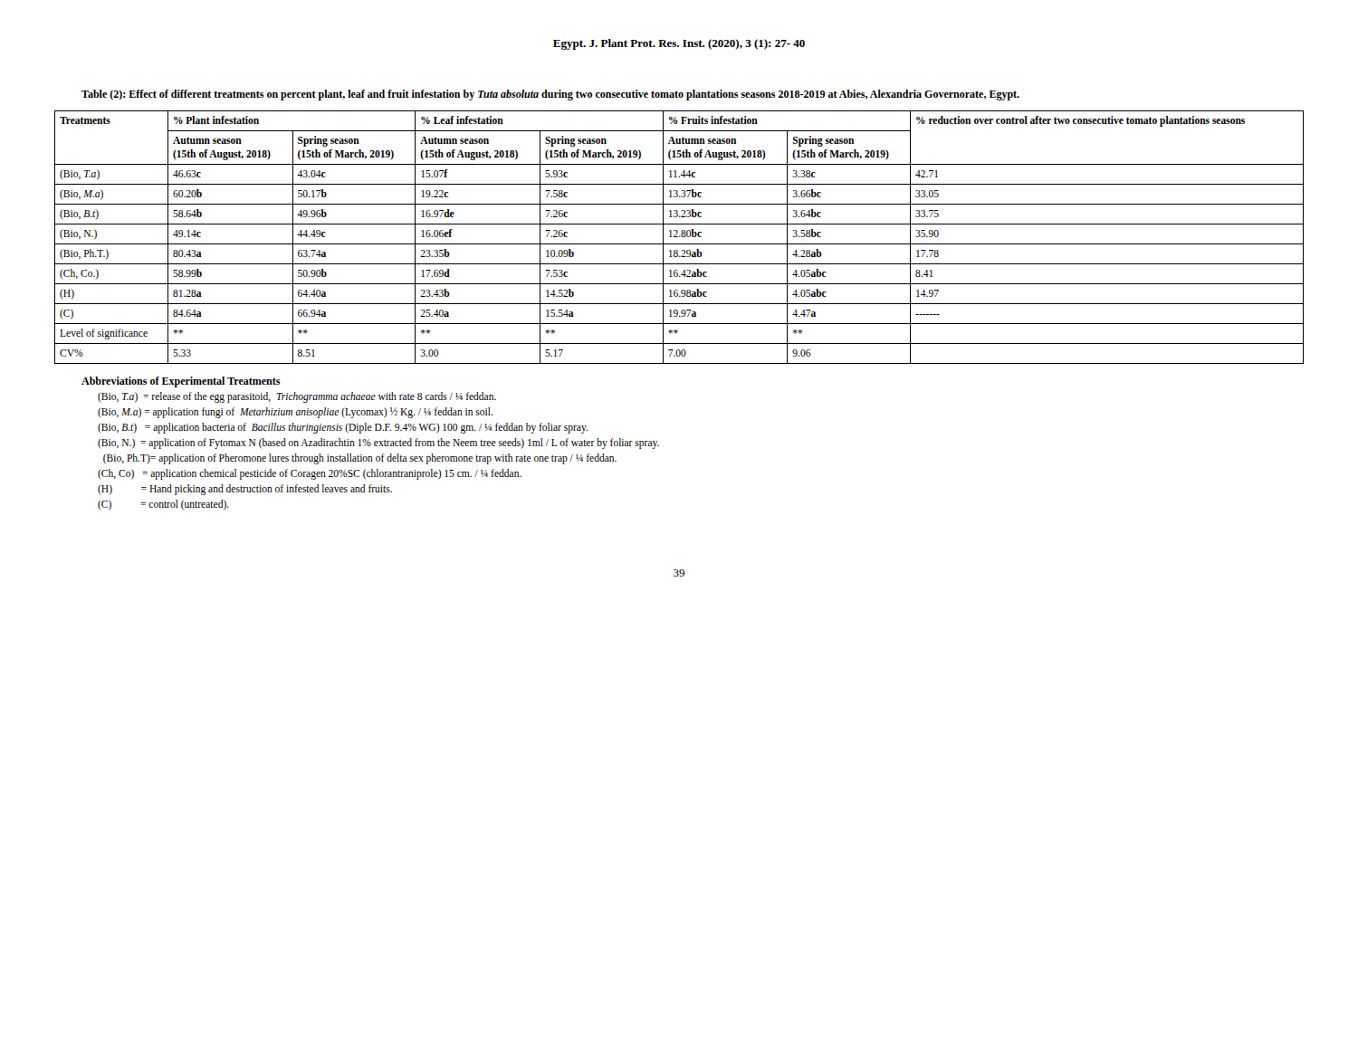Egypt. J. Plant Prot. Res. Inst. (2020), 3 (1): 27- 40
Table (2): Effect of different treatments on percent plant, leaf and fruit infestation by Tuta absoluta during two consecutive tomato plantations seasons 2018-2019 at Abies, Alexandria Governorate, Egypt.
| Treatments | % Plant infestation | % Leaf infestation | % Fruits infestation | % reduction over control after two consecutive tomato plantations seasons |
| --- | --- | --- | --- | --- |
| Autumn season (15th of August, 2018) | Spring season (15th of March, 2019) | Autumn season (15th of August, 2018) | Spring season (15th of March, 2019) | Autumn season (15th of August, 2018) | Spring season (15th of March, 2019) |
| (Bio, T.a ) | 46.63 c | 43.04 c | 15.07 f | 5.93 c | 11.44 c | 3.38 c | 42.71 |
| (Bio, M.a ) | 60.20 b | 50.17 b | 19.22 c | 7.58 c | 13.37 bc | 3.66 bc | 33.05 |
| (Bio, B.t ) | 58.64 b | 49.96 b | 16.97 de | 7.26 c | 13.23 bc | 3.64 bc | 33.75 |
| (Bio, N.) | 49.14 c | 44.49 c | 16.06 ef | 7.26 c | 12.80 bc | 3.58 bc | 35.90 |
| (Bio, Ph.T.) | 80.43 a | 63.74 a | 23.35 b | 10.09 b | 18.29 ab | 4.28 ab | 17.78 |
| (Ch, Co.) | 58.99 b | 50.90 b | 17.69 d | 7.53 c | 16.42 abc | 4.05 abc | 8.41 |
| (H) | 81.28 a | 64.40 a | 23.43 b | 14.52 b | 16.98 abc | 4.05 abc | 14.97 |
| (C) | 84.64 a | 66.94 a | 25.40 a | 15.54 a | 19.97 a | 4.47 a | ------- |
| Level of significance | ** | ** | ** | ** | ** | ** | |
| CV% | 5.33 | 8.51 | 3.00 | 5.17 | 7.00 | 9.06 | |
Abbreviations of Experimental Treatments
(Bio, T.a) = release of the egg parasitoid, Trichogramma achaeae with rate 8 cards / ¼ feddan.
(Bio, M.a) = application fungi of Metarhizium anisopliae (Lycomax) ½ Kg. / ¼ feddan in soil.
(Bio, B.t) = application bacteria of Bacillus thuringiensis (Diple D.F. 9.4% WG) 100 gm. / ¼ feddan by foliar spray.
(Bio, N.) = application of Fytomax N (based on Azadirachtin 1% extracted from the Neem tree seeds) 1ml / L of water by foliar spray.
(Bio, Ph.T)= application of Pheromone lures through installation of delta sex pheromone trap with rate one trap / ¼ feddan.
(Ch, Co) = application chemical pesticide of Coragen 20%SC (chlorantraniprole) 15 cm. / ¼ feddan.
(H) = Hand picking and destruction of infested leaves and fruits.
(C) = control (untreated).
39